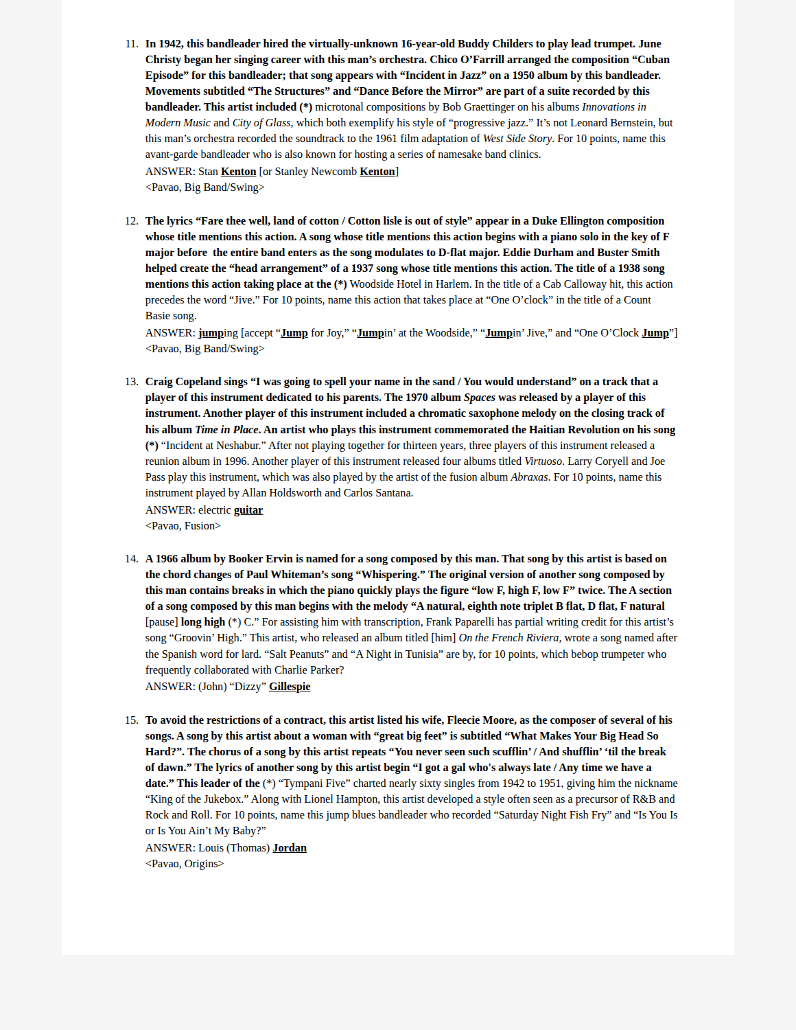In 1942, this bandleader hired the virtually-unknown 16-year-old Buddy Childers to play lead trumpet. June Christy began her singing career with this man’s orchestra. Chico O’Farrill arranged the composition “Cuban Episode” for this bandleader; that song appears with “Incident in Jazz” on a 1950 album by this bandleader. Movements subtitled “The Structures” and “Dance Before the Mirror” are part of a suite recorded by this bandleader. This artist included (*) microtonal compositions by Bob Graettinger on his albums Innovations in Modern Music and City of Glass, which both exemplify his style of “progressive jazz.” It’s not Leonard Bernstein, but this man’s orchestra recorded the soundtrack to the 1961 film adaptation of West Side Story. For 10 points, name this avant-garde bandleader who is also known for hosting a series of namesake band clinics. ANSWER: Stan Kenton [or Stanley Newcomb Kenton] <Pavao, Big Band/Swing>
The lyrics “Fare thee well, land of cotton / Cotton lisle is out of style” appear in a Duke Ellington composition whose title mentions this action. A song whose title mentions this action begins with a piano solo in the key of F major before the entire band enters as the song modulates to D-flat major. Eddie Durham and Buster Smith helped create the “head arrangement” of a 1937 song whose title mentions this action. The title of a 1938 song mentions this action taking place at the (*) Woodside Hotel in Harlem. In the title of a Cab Calloway hit, this action precedes the word “Jive.” For 10 points, name this action that takes place at “One O’clock” in the title of a Count Basie song. ANSWER: jumping [accept “Jump for Joy,” “Jumpin’ at the Woodside,” “Jumpin’ Jive,” and “One O’Clock Jump”] <Pavao, Big Band/Swing>
Craig Copeland sings “I was going to spell your name in the sand / You would understand” on a track that a player of this instrument dedicated to his parents. The 1970 album Spaces was released by a player of this instrument. Another player of this instrument included a chromatic saxophone melody on the closing track of his album Time in Place. An artist who plays this instrument commemorated the Haitian Revolution on his song (*) “Incident at Neshabur.” After not playing together for thirteen years, three players of this instrument released a reunion album in 1996. Another player of this instrument released four albums titled Virtuoso. Larry Coryell and Joe Pass play this instrument, which was also played by the artist of the fusion album Abraxas. For 10 points, name this instrument played by Allan Holdsworth and Carlos Santana. ANSWER: electric guitar <Pavao, Fusion>
A 1966 album by Booker Ervin is named for a song composed by this man. That song by this artist is based on the chord changes of Paul Whiteman’s song “Whispering.” The original version of another song composed by this man contains breaks in which the piano quickly plays the figure “low F, high F, low F” twice. The A section of a song composed by this man begins with the melody “A natural, eighth note triplet B flat, D flat, F natural [pause] long high (*) C.” For assisting him with transcription, Frank Paparelli has partial writing credit for this artist’s song “Groovin’ High.” This artist, who released an album titled [him] On the French Riviera, wrote a song named after the Spanish word for lard. “Salt Peanuts” and “A Night in Tunisia” are by, for 10 points, which bebop trumpeter who frequently collaborated with Charlie Parker? ANSWER: (John) “Dizzy” Gillespie
To avoid the restrictions of a contract, this artist listed his wife, Fleecie Moore, as the composer of several of his songs. A song by this artist about a woman with “great big feet” is subtitled “What Makes Your Big Head So Hard?”. The chorus of a song by this artist repeats “You never seen such scufflin’ / And shufflin’ ‘til the break of dawn.” The lyrics of another song by this artist begin “I got a gal who's always late / Any time we have a date.” This leader of the (*) “Tympani Five” charted nearly sixty singles from 1942 to 1951, giving him the nickname “King of the Jukebox.” Along with Lionel Hampton, this artist developed a style often seen as a precursor of R&B and Rock and Roll. For 10 points, name this jump blues bandleader who recorded “Saturday Night Fish Fry” and “Is You Is or Is You Ain’t My Baby?” ANSWER: Louis (Thomas) Jordan <Pavao, Origins>